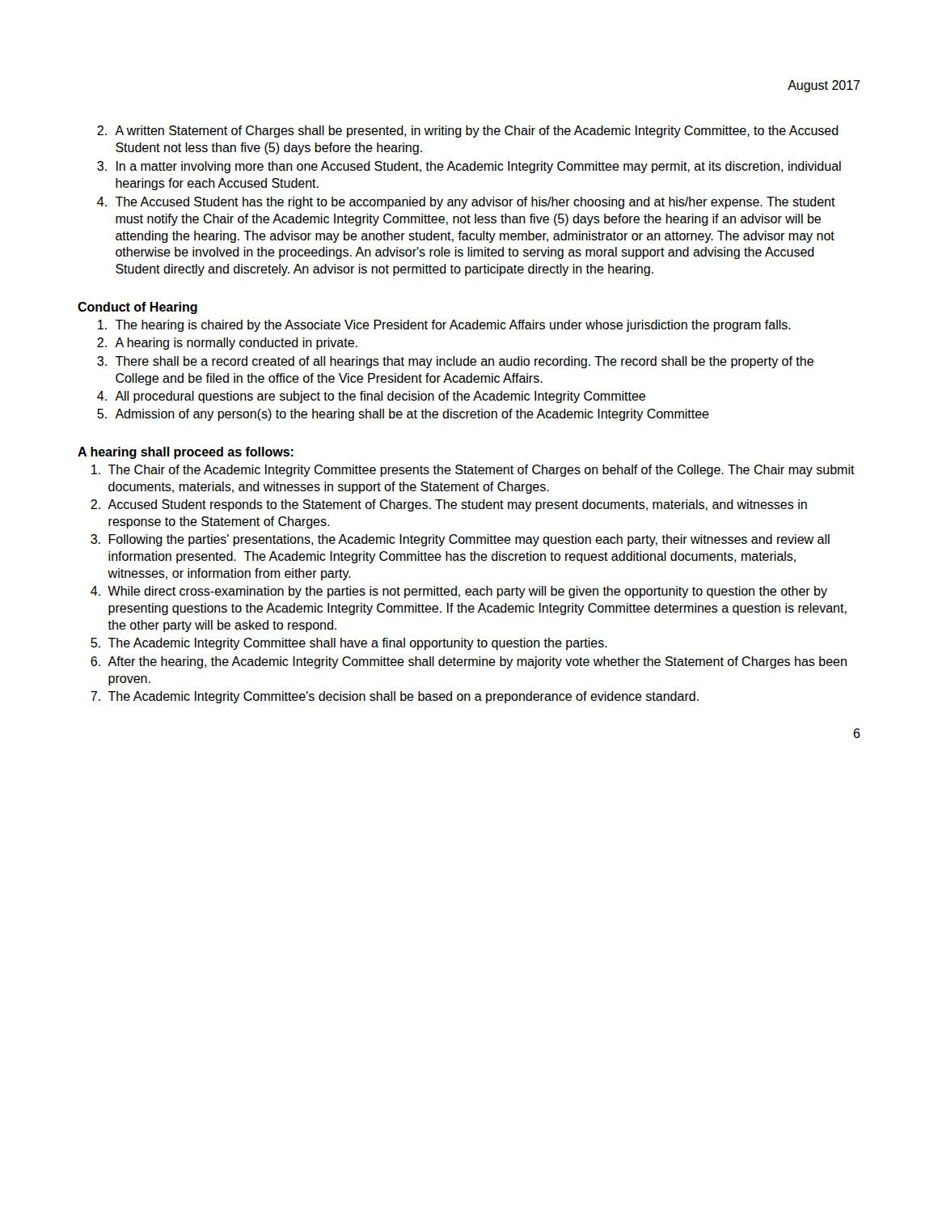August 2017
A written Statement of Charges shall be presented, in writing by the Chair of the Academic Integrity Committee, to the Accused Student not less than five (5) days before the hearing.
In a matter involving more than one Accused Student, the Academic Integrity Committee may permit, at its discretion, individual hearings for each Accused Student.
The Accused Student has the right to be accompanied by any advisor of his/her choosing and at his/her expense. The student must notify the Chair of the Academic Integrity Committee, not less than five (5) days before the hearing if an advisor will be attending the hearing. The advisor may be another student, faculty member, administrator or an attorney. The advisor may not otherwise be involved in the proceedings. An advisor's role is limited to serving as moral support and advising the Accused Student directly and discretely. An advisor is not permitted to participate directly in the hearing.
Conduct of Hearing
The hearing is chaired by the Associate Vice President for Academic Affairs under whose jurisdiction the program falls.
A hearing is normally conducted in private.
There shall be a record created of all hearings that may include an audio recording. The record shall be the property of the College and be filed in the office of the Vice President for Academic Affairs.
All procedural questions are subject to the final decision of the Academic Integrity Committee
Admission of any person(s) to the hearing shall be at the discretion of the Academic Integrity Committee
A hearing shall proceed as follows:
The Chair of the Academic Integrity Committee presents the Statement of Charges on behalf of the College. The Chair may submit documents, materials, and witnesses in support of the Statement of Charges.
Accused Student responds to the Statement of Charges. The student may present documents, materials, and witnesses in response to the Statement of Charges.
Following the parties' presentations, the Academic Integrity Committee may question each party, their witnesses and review all information presented. The Academic Integrity Committee has the discretion to request additional documents, materials, witnesses, or information from either party.
While direct cross-examination by the parties is not permitted, each party will be given the opportunity to question the other by presenting questions to the Academic Integrity Committee. If the Academic Integrity Committee determines a question is relevant, the other party will be asked to respond.
The Academic Integrity Committee shall have a final opportunity to question the parties.
After the hearing, the Academic Integrity Committee shall determine by majority vote whether the Statement of Charges has been proven.
The Academic Integrity Committee's decision shall be based on a preponderance of evidence standard.
6